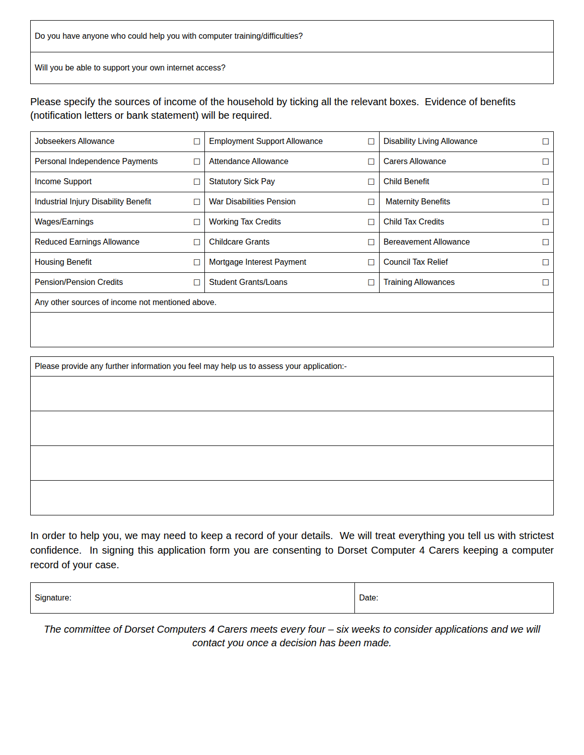| Do you have anyone who could help you with computer training/difficulties? |
| Will you be able to support your own internet access? |
Please specify the sources of income of the household by ticking all the relevant boxes. Evidence of benefits (notification letters or bank statement) will be required.
| Jobseekers Allowance ☐ | Employment Support Allowance ☐ | Disability Living Allowance ☐ |
| Personal Independence Payments ☐ | Attendance Allowance ☐ | Carers Allowance ☐ |
| Income Support ☐ | Statutory Sick Pay ☐ | Child Benefit ☐ |
| Industrial Injury Disability Benefit ☐ | War Disabilities Pension ☐ | Maternity Benefits ☐ |
| Wages/Earnings ☐ | Working Tax Credits ☐ | Child Tax Credits ☐ |
| Reduced Earnings Allowance ☐ | Childcare Grants ☐ | Bereavement Allowance ☐ |
| Housing Benefit ☐ | Mortgage Interest Payment ☐ | Council Tax Relief ☐ |
| Pension/Pension Credits ☐ | Student Grants/Loans ☐ | Training Allowances ☐ |
| Any other sources of income not mentioned above. |
| Please provide any further information you feel may help us to assess your application:- |
In order to help you, we may need to keep a record of your details. We will treat everything you tell us with strictest confidence. In signing this application form you are consenting to Dorset Computer 4 Carers keeping a computer record of your case.
| Signature: | Date: |
The committee of Dorset Computers 4 Carers meets every four – six weeks to consider applications and we will contact you once a decision has been made.